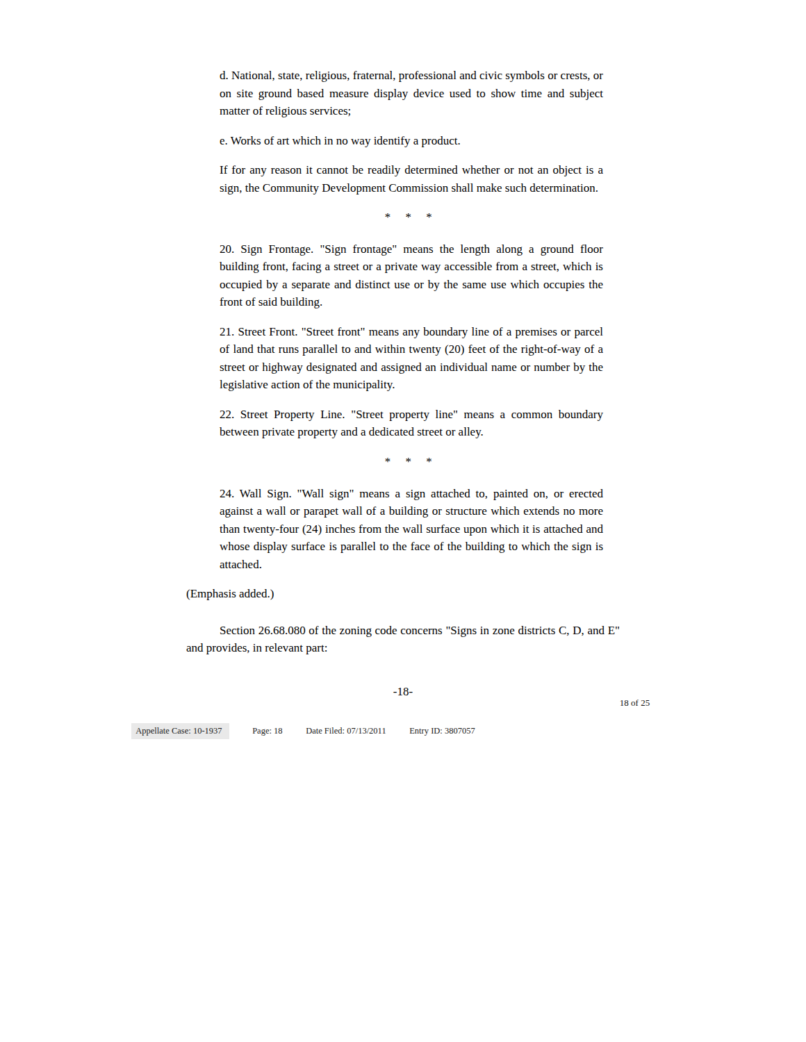d. National, state, religious, fraternal, professional and civic symbols or crests, or on site ground based measure display device used to show time and subject matter of religious services;
e. Works of art which in no way identify a product.
If for any reason it cannot be readily determined whether or not an object is a sign, the Community Development Commission shall make such determination.
* * *
20. Sign Frontage. "Sign frontage" means the length along a ground floor building front, facing a street or a private way accessible from a street, which is occupied by a separate and distinct use or by the same use which occupies the front of said building.
21. Street Front. "Street front" means any boundary line of a premises or parcel of land that runs parallel to and within twenty (20) feet of the right-of-way of a street or highway designated and assigned an individual name or number by the legislative action of the municipality.
22. Street Property Line. "Street property line" means a common boundary between private property and a dedicated street or alley.
* * *
24. Wall Sign. "Wall sign" means a sign attached to, painted on, or erected against a wall or parapet wall of a building or structure which extends no more than twenty-four (24) inches from the wall surface upon which it is attached and whose display surface is parallel to the face of the building to which the sign is attached.
(Emphasis added.)
Section 26.68.080 of the zoning code concerns "Signs in zone districts C, D, and E" and provides, in relevant part:
-18-
18 of 25
Appellate Case: 10-1937 Page: 18 Date Filed: 07/13/2011 Entry ID: 3807057